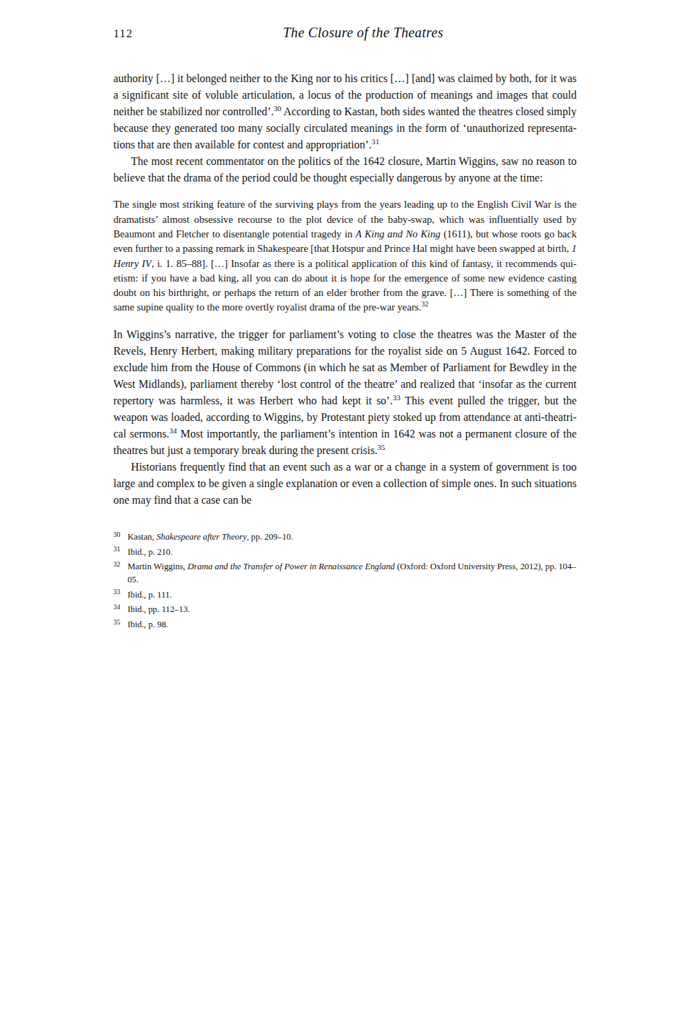112 The Closure of the Theatres
authority […] it belonged neither to the King nor to his critics […] [and] was claimed by both, for it was a significant site of voluble articulation, a locus of the production of meanings and images that could neither be stabilized nor controlled’.30 According to Kastan, both sides wanted the theatres closed simply because they generated too many socially circulated meanings in the form of ‘unauthorized representations that are then available for contest and appropriation’.31
The most recent commentator on the politics of the 1642 closure, Martin Wiggins, saw no reason to believe that the drama of the period could be thought especially dangerous by anyone at the time:
The single most striking feature of the surviving plays from the years leading up to the English Civil War is the dramatists’ almost obsessive recourse to the plot device of the baby-swap, which was influentially used by Beaumont and Fletcher to disentangle potential tragedy in A King and No King (1611), but whose roots go back even further to a passing remark in Shakespeare [that Hotspur and Prince Hal might have been swapped at birth, 1 Henry IV, i. 1. 85–88]. […] Insofar as there is a political application of this kind of fantasy, it recommends quietism: if you have a bad king, all you can do about it is hope for the emergence of some new evidence casting doubt on his birthright, or perhaps the return of an elder brother from the grave. […] There is something of the same supine quality to the more overtly royalist drama of the pre-war years.32
In Wiggins’s narrative, the trigger for parliament’s voting to close the theatres was the Master of the Revels, Henry Herbert, making military preparations for the royalist side on 5 August 1642. Forced to exclude him from the House of Commons (in which he sat as Member of Parliament for Bewdley in the West Midlands), parliament thereby ‘lost control of the theatre’ and realized that ‘insofar as the current repertory was harmless, it was Herbert who had kept it so’.33 This event pulled the trigger, but the weapon was loaded, according to Wiggins, by Protestant piety stoked up from attendance at anti-theatrical sermons.34 Most importantly, the parliament’s intention in 1642 was not a permanent closure of the theatres but just a temporary break during the present crisis.35
Historians frequently find that an event such as a war or a change in a system of government is too large and complex to be given a single explanation or even a collection of simple ones. In such situations one may find that a case can be
30 Kastan, Shakespeare after Theory, pp. 209–10.
31 Ibid., p. 210.
32 Martin Wiggins, Drama and the Transfer of Power in Renaissance England (Oxford: Oxford University Press, 2012), pp. 104–05.
33 Ibid., p. 111.
34 Ibid., pp. 112–13.
35 Ibid., p. 98.